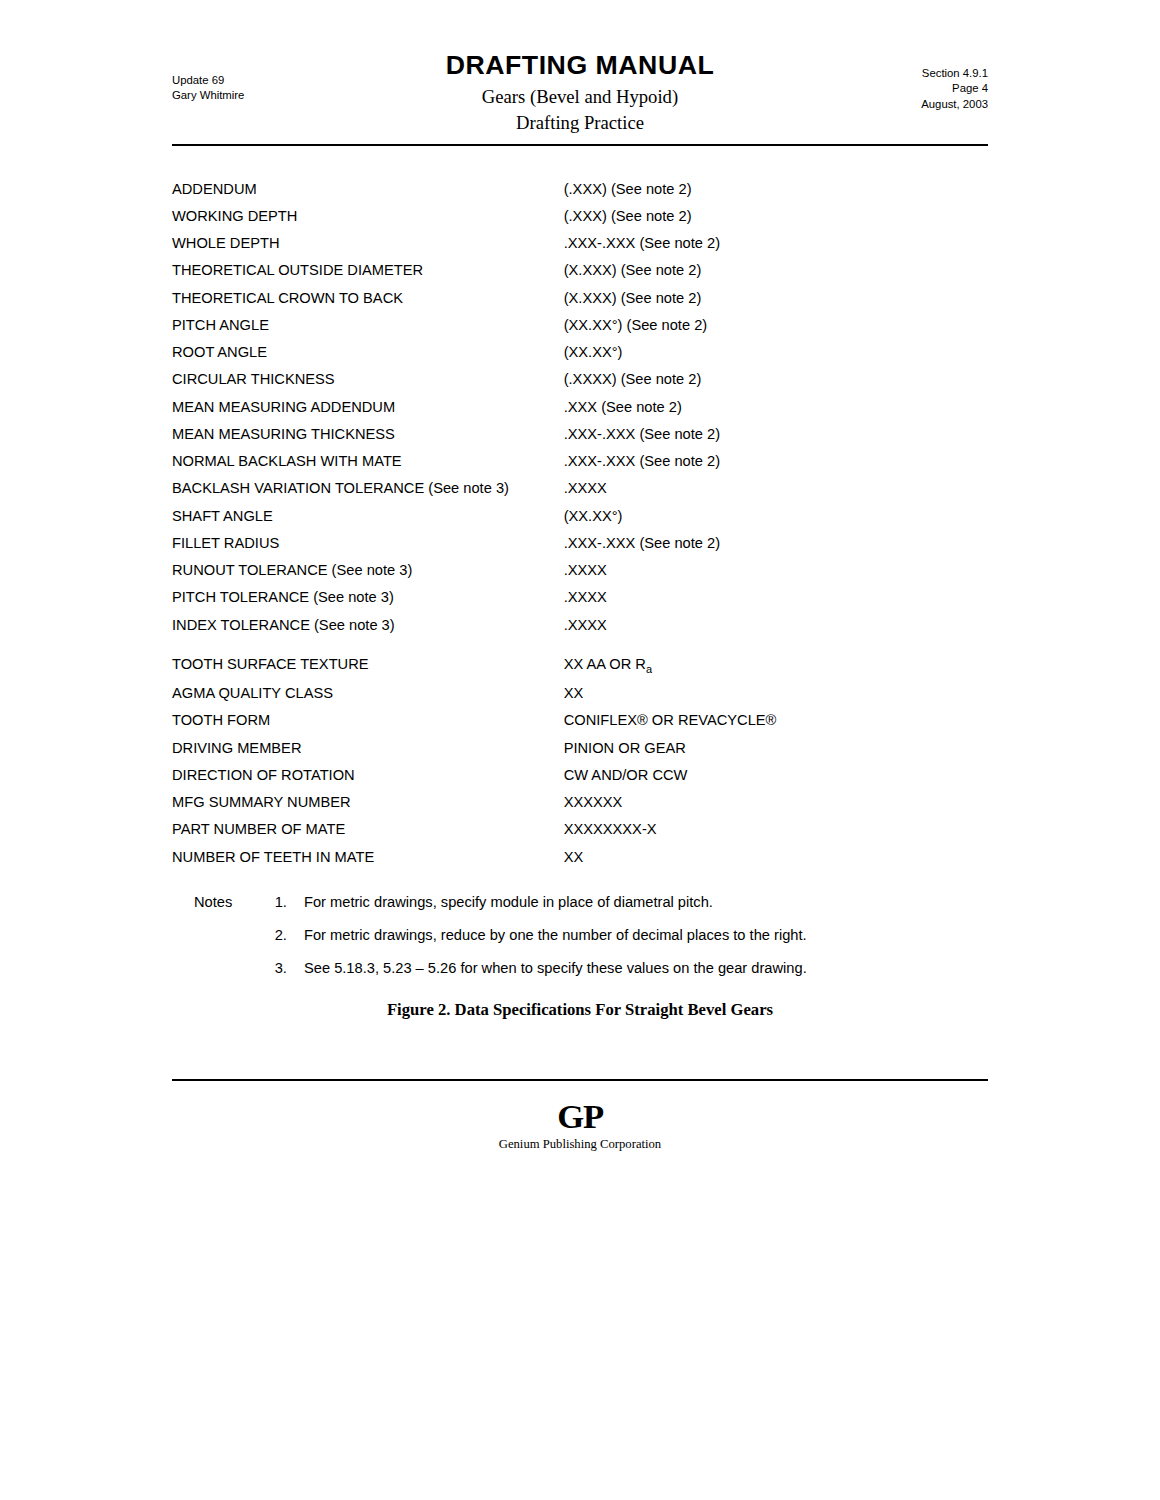DRAFTING MANUAL
Gears (Bevel and Hypoid)
Drafting Practice
Update 69
Gary Whitmire
Section 4.9.1
Page 4
August, 2003
| ADDENDUM | (.XXX) (See note 2) |
| WORKING DEPTH | (.XXX) (See note 2) |
| WHOLE DEPTH | .XXX-.XXX (See note 2) |
| THEORETICAL OUTSIDE DIAMETER | (X.XXX) (See note 2) |
| THEORETICAL CROWN TO BACK | (X.XXX) (See note 2) |
| PITCH ANGLE | (XX.XX°) (See note 2) |
| ROOT ANGLE | (XX.XX°) |
| CIRCULAR THICKNESS | (.XXXX) (See note 2) |
| MEAN MEASURING ADDENDUM | .XXX (See note 2) |
| MEAN MEASURING THICKNESS | .XXX-.XXX (See note 2) |
| NORMAL BACKLASH WITH MATE | .XXX-.XXX (See note 2) |
| BACKLASH VARIATION TOLERANCE (See note 3) | .XXXX |
| SHAFT ANGLE | (XX.XX°) |
| FILLET RADIUS | .XXX-.XXX (See note 2) |
| RUNOUT TOLERANCE (See note 3) | .XXXX |
| PITCH TOLERANCE (See note 3) | .XXXX |
| INDEX TOLERANCE (See note 3) | .XXXX |
| TOOTH SURFACE TEXTURE | XX AA OR R a |
| AGMA QUALITY CLASS | XX |
| TOOTH FORM | CONIFLEX® OR REVACYCLE® |
| DRIVING MEMBER | PINION OR GEAR |
| DIRECTION OF ROTATION | CW AND/OR CCW |
| MFG SUMMARY NUMBER | XXXXXX |
| PART NUMBER OF MATE | XXXXXXXX-X |
| NUMBER OF TEETH IN MATE | XX |
Notes 1. For metric drawings, specify module in place of diametral pitch.
2. For metric drawings, reduce by one the number of decimal places to the right.
3. See 5.18.3, 5.23 – 5.26 for when to specify these values on the gear drawing.
Figure 2. Data Specifications For Straight Bevel Gears
GP
Genium Publishing Corporation